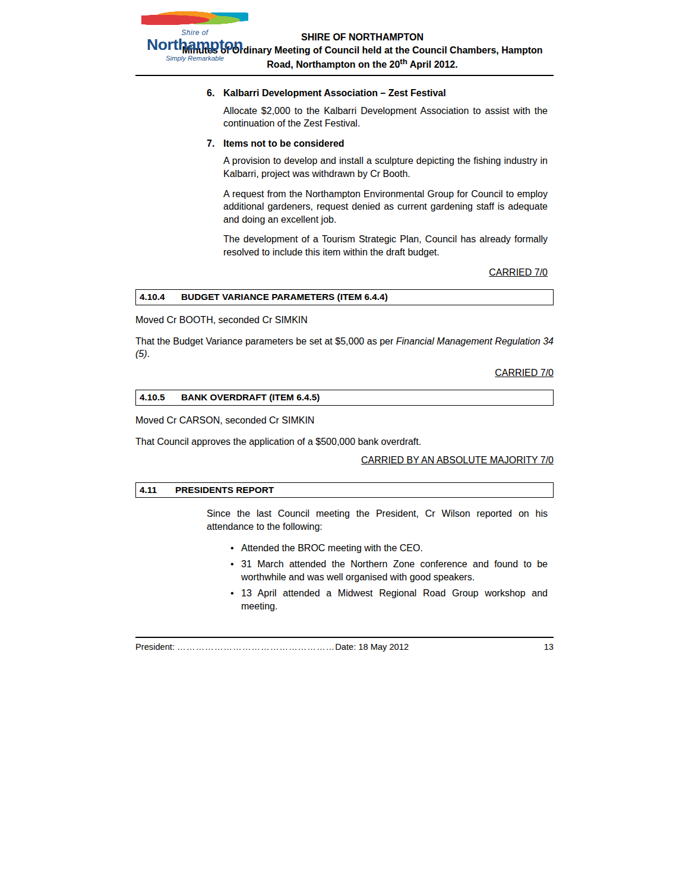Shire of Northampton Simply Remarkable
SHIRE OF NORTHAMPTON
Minutes of Ordinary Meeting of Council held at the Council Chambers, Hampton Road, Northampton on the 20th April 2012.
6. Kalbarri Development Association – Zest Festival
Allocate $2,000 to the Kalbarri Development Association to assist with the continuation of the Zest Festival.
7. Items not to be considered
A provision to develop and install a sculpture depicting the fishing industry in Kalbarri, project was withdrawn by Cr Booth.
A request from the Northampton Environmental Group for Council to employ additional gardeners, request denied as current gardening staff is adequate and doing an excellent job.
The development of a Tourism Strategic Plan, Council has already formally resolved to include this item within the draft budget.
CARRIED 7/0
4.10.4 BUDGET VARIANCE PARAMETERS (ITEM 6.4.4)
Moved Cr BOOTH, seconded Cr SIMKIN
That the Budget Variance parameters be set at $5,000 as per Financial Management Regulation 34 (5).
CARRIED 7/0
4.10.5 BANK OVERDRAFT (ITEM 6.4.5)
Moved Cr CARSON, seconded Cr SIMKIN
That Council approves the application of a $500,000 bank overdraft.
CARRIED BY AN ABSOLUTE MAJORITY 7/0
4.11 PRESIDENTS REPORT
Since the last Council meeting the President, Cr Wilson reported on his attendance to the following:
Attended the BROC meeting with the CEO.
31 March attended the Northern Zone conference and found to be worthwhile and was well organised with good speakers.
13 April attended a Midwest Regional Road Group workshop and meeting.
President: ……………………………………………Date: 18 May 2012 13